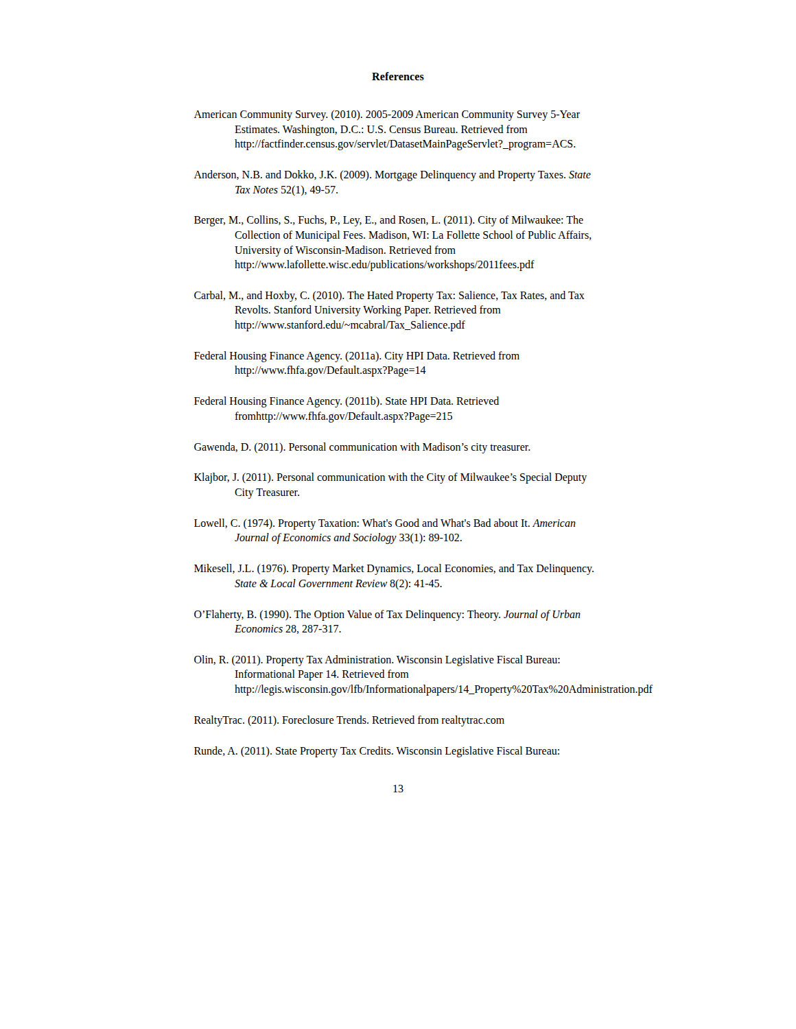References
American Community Survey. (2010). 2005-2009 American Community Survey 5-Year Estimates. Washington, D.C.: U.S. Census Bureau. Retrieved from http://factfinder.census.gov/servlet/DatasetMainPageServlet?_program=ACS.
Anderson, N.B. and Dokko, J.K. (2009). Mortgage Delinquency and Property Taxes. State Tax Notes 52(1), 49-57.
Berger, M., Collins, S., Fuchs, P., Ley, E., and Rosen, L. (2011). City of Milwaukee: The Collection of Municipal Fees. Madison, WI: La Follette School of Public Affairs, University of Wisconsin-Madison. Retrieved from http://www.lafollette.wisc.edu/publications/workshops/2011fees.pdf
Carbal, M., and Hoxby, C. (2010). The Hated Property Tax: Salience, Tax Rates, and Tax Revolts. Stanford University Working Paper. Retrieved from http://www.stanford.edu/~mcabral/Tax_Salience.pdf
Federal Housing Finance Agency. (2011a). City HPI Data. Retrieved from http://www.fhfa.gov/Default.aspx?Page=14
Federal Housing Finance Agency. (2011b). State HPI Data. Retrieved fromhttp://www.fhfa.gov/Default.aspx?Page=215
Gawenda, D. (2011). Personal communication with Madison’s city treasurer.
Klajbor, J. (2011). Personal communication with the City of Milwaukee’s Special Deputy City Treasurer.
Lowell, C. (1974). Property Taxation: What's Good and What's Bad about It. American Journal of Economics and Sociology 33(1): 89-102.
Mikesell, J.L. (1976). Property Market Dynamics, Local Economies, and Tax Delinquency. State & Local Government Review 8(2): 41-45.
O’Flaherty, B. (1990). The Option Value of Tax Delinquency: Theory. Journal of Urban Economics 28, 287-317.
Olin, R. (2011). Property Tax Administration. Wisconsin Legislative Fiscal Bureau: Informational Paper 14. Retrieved from http://legis.wisconsin.gov/lfb/Informationalpapers/14_Property%20Tax%20Administration.pdf
RealtyTrac. (2011). Foreclosure Trends. Retrieved from realtytrac.com
Runde, A. (2011). State Property Tax Credits. Wisconsin Legislative Fiscal Bureau:
13